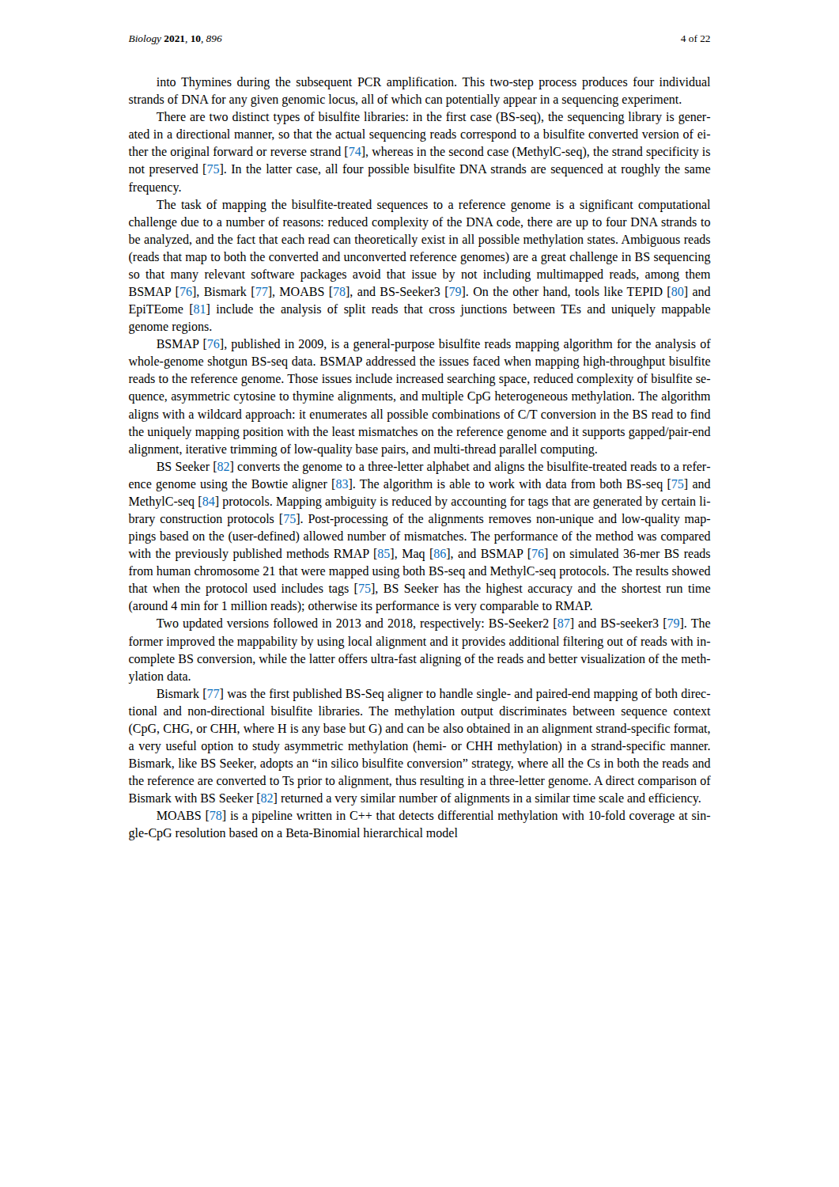Biology 2021, 10, 896
4 of 22
into Thymines during the subsequent PCR amplification. This two-step process produces four individual strands of DNA for any given genomic locus, all of which can potentially appear in a sequencing experiment.
There are two distinct types of bisulfite libraries: in the first case (BS-seq), the sequencing library is generated in a directional manner, so that the actual sequencing reads correspond to a bisulfite converted version of either the original forward or reverse strand [74], whereas in the second case (MethylC-seq), the strand specificity is not preserved [75]. In the latter case, all four possible bisulfite DNA strands are sequenced at roughly the same frequency.
The task of mapping the bisulfite-treated sequences to a reference genome is a significant computational challenge due to a number of reasons: reduced complexity of the DNA code, there are up to four DNA strands to be analyzed, and the fact that each read can theoretically exist in all possible methylation states. Ambiguous reads (reads that map to both the converted and unconverted reference genomes) are a great challenge in BS sequencing so that many relevant software packages avoid that issue by not including multimapped reads, among them BSMAP [76], Bismark [77], MOABS [78], and BS-Seeker3 [79]. On the other hand, tools like TEPID [80] and EpiTEome [81] include the analysis of split reads that cross junctions between TEs and uniquely mappable genome regions.
BSMAP [76], published in 2009, is a general-purpose bisulfite reads mapping algorithm for the analysis of whole-genome shotgun BS-seq data. BSMAP addressed the issues faced when mapping high-throughput bisulfite reads to the reference genome. Those issues include increased searching space, reduced complexity of bisulfite sequence, asymmetric cytosine to thymine alignments, and multiple CpG heterogeneous methylation. The algorithm aligns with a wildcard approach: it enumerates all possible combinations of C/T conversion in the BS read to find the uniquely mapping position with the least mismatches on the reference genome and it supports gapped/pair-end alignment, iterative trimming of low-quality base pairs, and multi-thread parallel computing.
BS Seeker [82] converts the genome to a three-letter alphabet and aligns the bisulfite-treated reads to a reference genome using the Bowtie aligner [83]. The algorithm is able to work with data from both BS-seq [75] and MethylC-seq [84] protocols. Mapping ambiguity is reduced by accounting for tags that are generated by certain library construction protocols [75]. Post-processing of the alignments removes non-unique and low-quality mappings based on the (user-defined) allowed number of mismatches. The performance of the method was compared with the previously published methods RMAP [85], Maq [86], and BSMAP [76] on simulated 36-mer BS reads from human chromosome 21 that were mapped using both BS-seq and MethylC-seq protocols. The results showed that when the protocol used includes tags [75], BS Seeker has the highest accuracy and the shortest run time (around 4 min for 1 million reads); otherwise its performance is very comparable to RMAP.
Two updated versions followed in 2013 and 2018, respectively: BS-Seeker2 [87] and BS-seeker3 [79]. The former improved the mappability by using local alignment and it provides additional filtering out of reads with incomplete BS conversion, while the latter offers ultra-fast aligning of the reads and better visualization of the methylation data.
Bismark [77] was the first published BS-Seq aligner to handle single- and paired-end mapping of both directional and non-directional bisulfite libraries. The methylation output discriminates between sequence context (CpG, CHG, or CHH, where H is any base but G) and can be also obtained in an alignment strand-specific format, a very useful option to study asymmetric methylation (hemi- or CHH methylation) in a strand-specific manner. Bismark, like BS Seeker, adopts an “in silico bisulfite conversion” strategy, where all the Cs in both the reads and the reference are converted to Ts prior to alignment, thus resulting in a three-letter genome. A direct comparison of Bismark with BS Seeker [82] returned a very similar number of alignments in a similar time scale and efficiency.
MOABS [78] is a pipeline written in C++ that detects differential methylation with 10-fold coverage at single-CpG resolution based on a Beta-Binomial hierarchical model